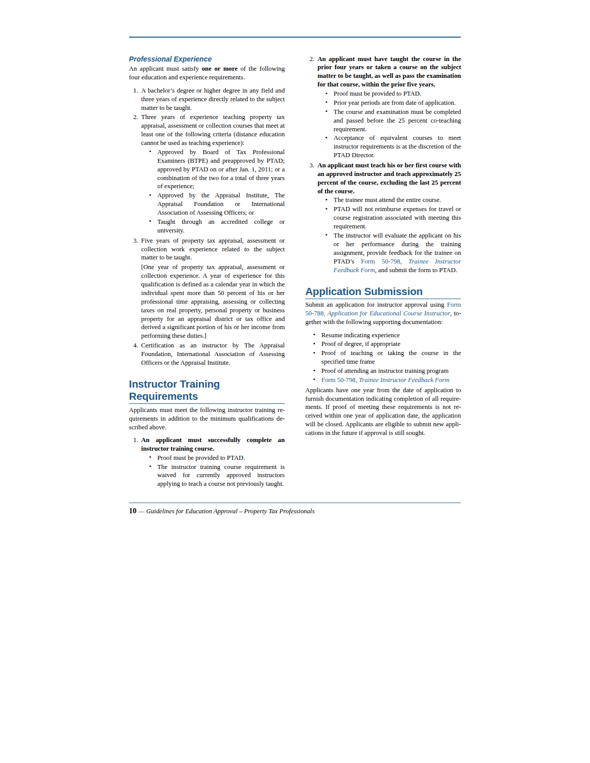Professional Experience
An applicant must satisfy one or more of the following four education and experience requirements.
A bachelor’s degree or higher degree in any field and three years of experience directly related to the subject matter to be taught.
Three years of experience teaching property tax appraisal, assessment or collection courses that meet at least one of the following criteria (distance education cannot be used as teaching experience):
Approved by Board of Tax Professional Examiners (BTPE) and preapproved by PTAD; approved by PTAD on or after Jan. 1, 2011; or a combination of the two for a total of three years of experience;
Approved by the Appraisal Institute, The Appraisal Foundation or International Association of Assessing Officers; or
Taught through an accredited college or university.
Five years of property tax appraisal, assessment or collection work experience related to the subject matter to be taught. [One year of property tax appraisal, assessment or collection experience. A year of experience for this qualification is defined as a calendar year in which the individual spent more than 50 percent of his or her professional time appraising, assessing or collecting taxes on real property, personal property or business property for an appraisal district or tax office and derived a significant portion of his or her income from performing these duties.]
Certification as an instructor by The Appraisal Foundation, International Association of Assessing Officers or the Appraisal Institute.
Instructor Training Requirements
Applicants must meet the following instructor training requirements in addition to the minimum qualifications described above.
An applicant must successfully complete an instructor training course.
Proof must be provided to PTAD.
The instructor training course requirement is waived for currently approved instructors applying to teach a course not previously taught.
An applicant must have taught the course in the prior four years or taken a course on the subject matter to be taught, as well as pass the examination for that course, within the prior five years.
Proof must be provided to PTAD.
Prior year periods are from date of application.
The course and examination must be completed and passed before the 25 percent co-teaching requirement.
Acceptance of equivalent courses to meet instructor requirements is at the discretion of the PTAD Director.
An applicant must teach his or her first course with an approved instructor and teach approximately 25 percent of the course, excluding the last 25 percent of the course.
The trainee must attend the entire course.
PTAD will not reimburse expenses for travel or course registration associated with meeting this requirement.
The instructor will evaluate the applicant on his or her performance during the training assignment, provide feedback for the trainee on PTAD’s Form 50-798, Trainee Instructor Feedback Form, and submit the form to PTAD.
Application Submission
Submit an application for instructor approval using Form 50-788, Application for Educational Course Instructor, together with the following supporting documentation:
Resume indicating experience
Proof of degree, if appropriate
Proof of teaching or taking the course in the specified time frame
Proof of attending an instructor training program
Form 50-798, Trainee Instructor Feedback Form
Applicants have one year from the date of application to furnish documentation indicating completion of all requirements. If proof of meeting these requirements is not received within one year of application date, the application will be closed. Applicants are eligible to submit new applications in the future if approval is still sought.
10 — Guidelines for Education Approval – Property Tax Professionals